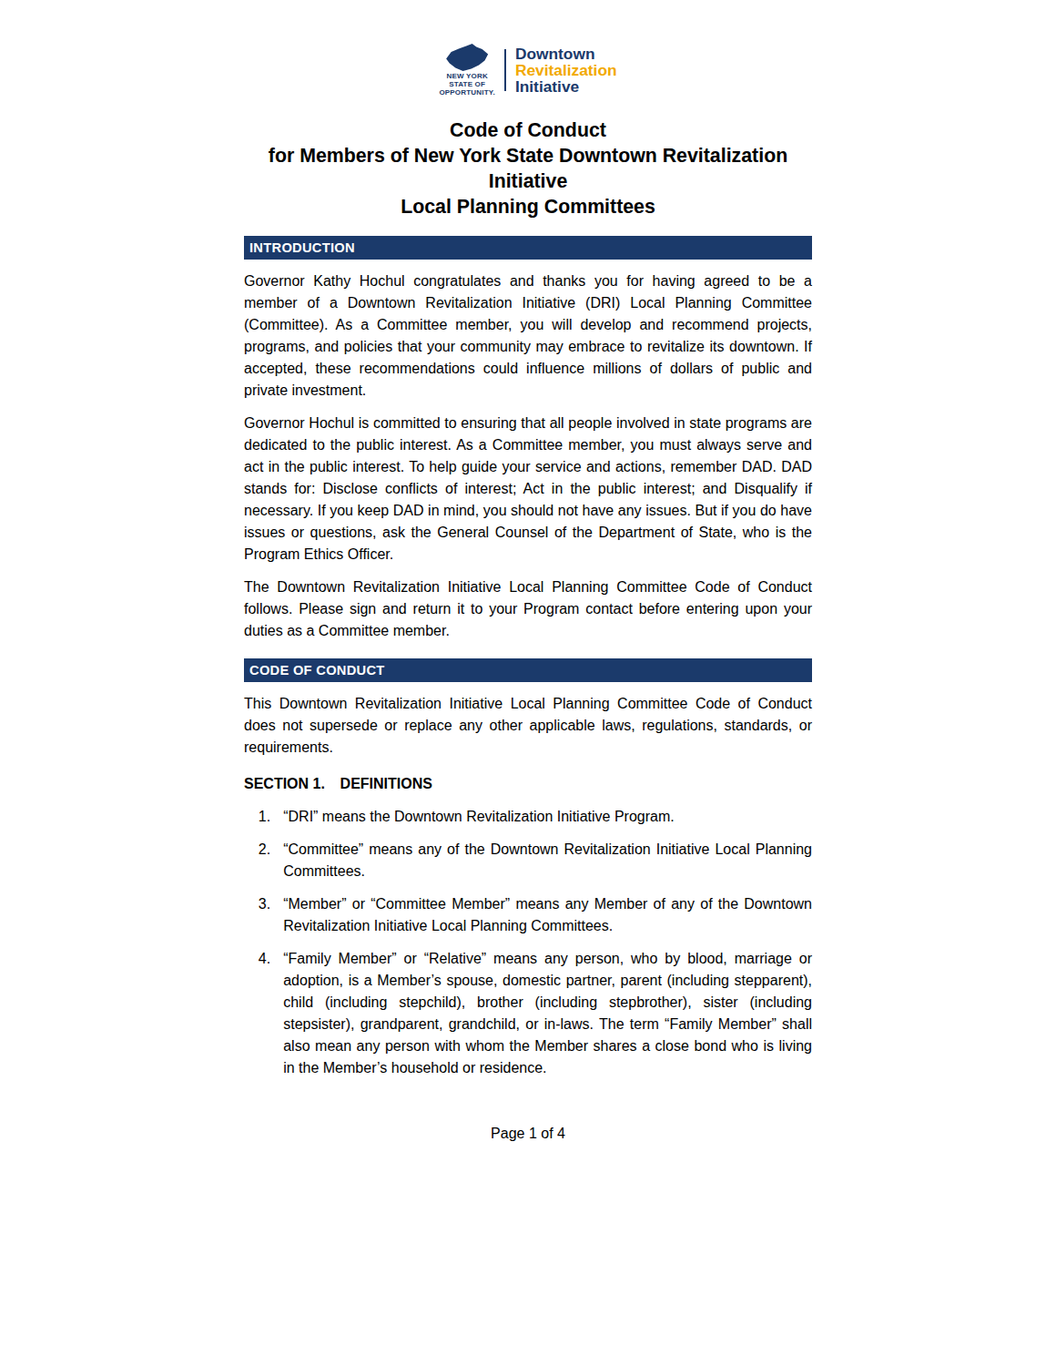NEW YORK
STATE OF
OPPORTUNITY.
Downtown
Revitalization
Initiative
Code of Conduct for Members of New York State Downtown Revitalization Initiative Local Planning Committees
INTRODUCTION
Governor Kathy Hochul congratulates and thanks you for having agreed to be a member of a Downtown Revitalization Initiative (DRI) Local Planning Committee (Committee). As a Committee member, you will develop and recommend projects, programs, and policies that your community may embrace to revitalize its downtown. If accepted, these recommendations could influence millions of dollars of public and private investment.
Governor Hochul is committed to ensuring that all people involved in state programs are dedicated to the public interest. As a Committee member, you must always serve and act in the public interest. To help guide your service and actions, remember DAD. DAD stands for: Disclose conflicts of interest; Act in the public interest; and Disqualify if necessary. If you keep DAD in mind, you should not have any issues. But if you do have issues or questions, ask the General Counsel of the Department of State, who is the Program Ethics Officer.
The Downtown Revitalization Initiative Local Planning Committee Code of Conduct follows. Please sign and return it to your Program contact before entering upon your duties as a Committee member.
CODE OF CONDUCT
This Downtown Revitalization Initiative Local Planning Committee Code of Conduct does not supersede or replace any other applicable laws, regulations, standards, or requirements.
SECTION 1. DEFINITIONS
“DRI” means the Downtown Revitalization Initiative Program.
“Committee” means any of the Downtown Revitalization Initiative Local Planning Committees.
“Member” or “Committee Member” means any Member of any of the Downtown Revitalization Initiative Local Planning Committees.
“Family Member” or “Relative” means any person, who by blood, marriage or adoption, is a Member’s spouse, domestic partner, parent (including stepparent), child (including stepchild), brother (including stepbrother), sister (including stepsister), grandparent, grandchild, or in-laws. The term “Family Member” shall also mean any person with whom the Member shares a close bond who is living in the Member’s household or residence.
Page 1 of 4